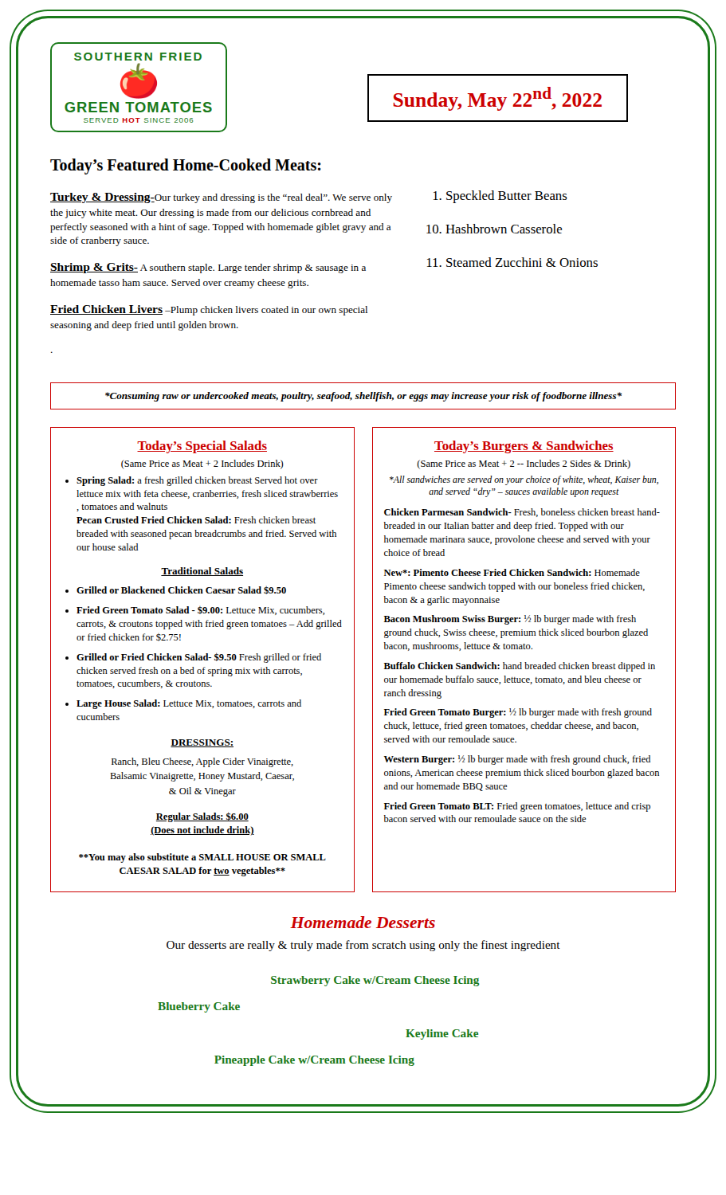SOUTHERN FRIED
🍅
GREEN TOMATOES
SERVED HOT SINCE 2006
Sunday, May 22nd, 2022
Today’s Featured Home-Cooked Meats:
Turkey & Dressing-Our turkey and dressing is the “real deal”. We serve only the juicy white meat. Our dressing is made from our delicious cornbread and perfectly seasoned with a hint of sage. Topped with homemade giblet gravy and a side of cranberry sauce.
Shrimp & Grits- A southern staple. Large tender shrimp & sausage in a homemade tasso ham sauce. Served over creamy cheese grits.
Fried Chicken Livers –Plump chicken livers coated in our own special seasoning and deep fried until golden brown.
.
Speckled Butter Beans
Hashbrown Casserole
Steamed Zucchini & Onions
*Consuming raw or undercooked meats, poultry, seafood, shellfish, or eggs may increase your risk of foodborne illness*
Today’s Special Salads
(Same Price as Meat + 2 Includes Drink)
Spring Salad: a fresh grilled chicken breast Served hot over lettuce mix with feta cheese, cranberries, fresh sliced strawberries , tomatoes and walnuts
Pecan Crusted Fried Chicken Salad: Fresh chicken breast breaded with seasoned pecan breadcrumbs and fried. Served with our house salad
Traditional Salads
Grilled or Blackened Chicken Caesar Salad $9.50
Fried Green Tomato Salad - $9.00: Lettuce Mix, cucumbers, carrots, & croutons topped with fried green tomatoes – Add grilled or fried chicken for $2.75!
Grilled or Fried Chicken Salad- $9.50 Fresh grilled or fried chicken served fresh on a bed of spring mix with carrots, tomatoes, cucumbers, & croutons.
Large House Salad: Lettuce Mix, tomatoes, carrots and cucumbers
DRESSINGS:
Ranch, Bleu Cheese, Apple Cider Vinaigrette,
Balsamic Vinaigrette, Honey Mustard, Caesar,
& Oil & Vinegar
Regular Salads: $6.00
(Does not include drink)
**You may also substitute a SMALL HOUSE OR SMALL CAESAR SALAD for two vegetables**
Today’s Burgers & Sandwiches
(Same Price as Meat + 2 -- Includes 2 Sides & Drink)
*All sandwiches are served on your choice of white, wheat, Kaiser bun, and served “dry” – sauces available upon request
Chicken Parmesan Sandwich- Fresh, boneless chicken breast hand-breaded in our Italian batter and deep fried. Topped with our homemade marinara sauce, provolone cheese and served with your choice of bread
New*: Pimento Cheese Fried Chicken Sandwich: Homemade Pimento cheese sandwich topped with our boneless fried chicken, bacon & a garlic mayonnaise
Bacon Mushroom Swiss Burger: ½ lb burger made with fresh ground chuck, Swiss cheese, premium thick sliced bourbon glazed bacon, mushrooms, lettuce & tomato.
Buffalo Chicken Sandwich: hand breaded chicken breast dipped in our homemade buffalo sauce, lettuce, tomato, and bleu cheese or ranch dressing
Fried Green Tomato Burger: ½ lb burger made with fresh ground chuck, lettuce, fried green tomatoes, cheddar cheese, and bacon, served with our remoulade sauce.
Western Burger: ½ lb burger made with fresh ground chuck, fried onions, American cheese premium thick sliced bourbon glazed bacon and our homemade BBQ sauce
Fried Green Tomato BLT: Fried green tomatoes, lettuce and crisp bacon served with our remoulade sauce on the side
Homemade Desserts
Our desserts are really & truly made from scratch using only the finest ingredient
Strawberry Cake w/Cream Cheese Icing
Blueberry Cake
Keylime Cake
Pineapple Cake w/Cream Cheese Icing